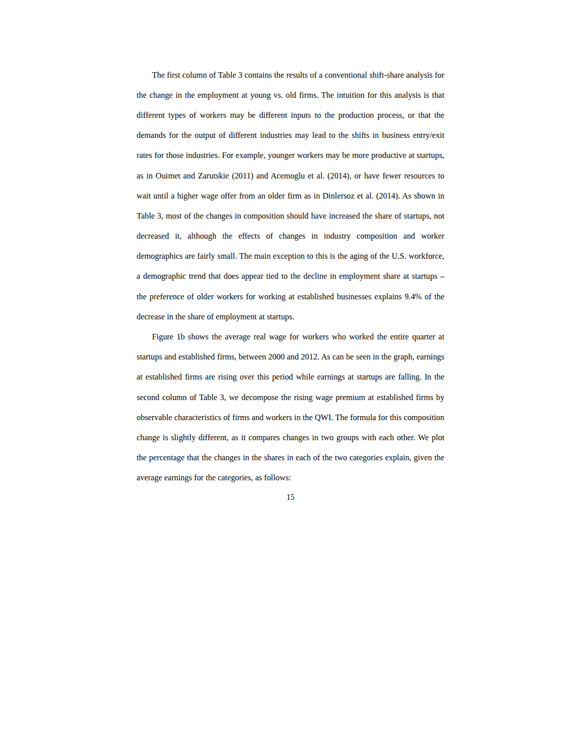The first column of Table 3 contains the results of a conventional shift-share analysis for the change in the employment at young vs. old firms. The intuition for this analysis is that different types of workers may be different inputs to the production process, or that the demands for the output of different industries may lead to the shifts in business entry/exit rates for those industries. For example, younger workers may be more productive at startups, as in Ouimet and Zarutskie (2011) and Acemoglu et al. (2014), or have fewer resources to wait until a higher wage offer from an older firm as in Dinlersoz et al. (2014). As shown in Table 3, most of the changes in composition should have increased the share of startups, not decreased it, although the effects of changes in industry composition and worker demographics are fairly small. The main exception to this is the aging of the U.S. workforce, a demographic trend that does appear tied to the decline in employment share at startups – the preference of older workers for working at established businesses explains 9.4% of the decrease in the share of employment at startups.
Figure 1b shows the average real wage for workers who worked the entire quarter at startups and established firms, between 2000 and 2012. As can be seen in the graph, earnings at established firms are rising over this period while earnings at startups are falling. In the second column of Table 3, we decompose the rising wage premium at established firms by observable characteristics of firms and workers in the QWI. The formula for this composition change is slightly different, as it compares changes in two groups with each other. We plot the percentage that the changes in the shares in each of the two categories explain, given the average earnings for the categories, as follows:
15